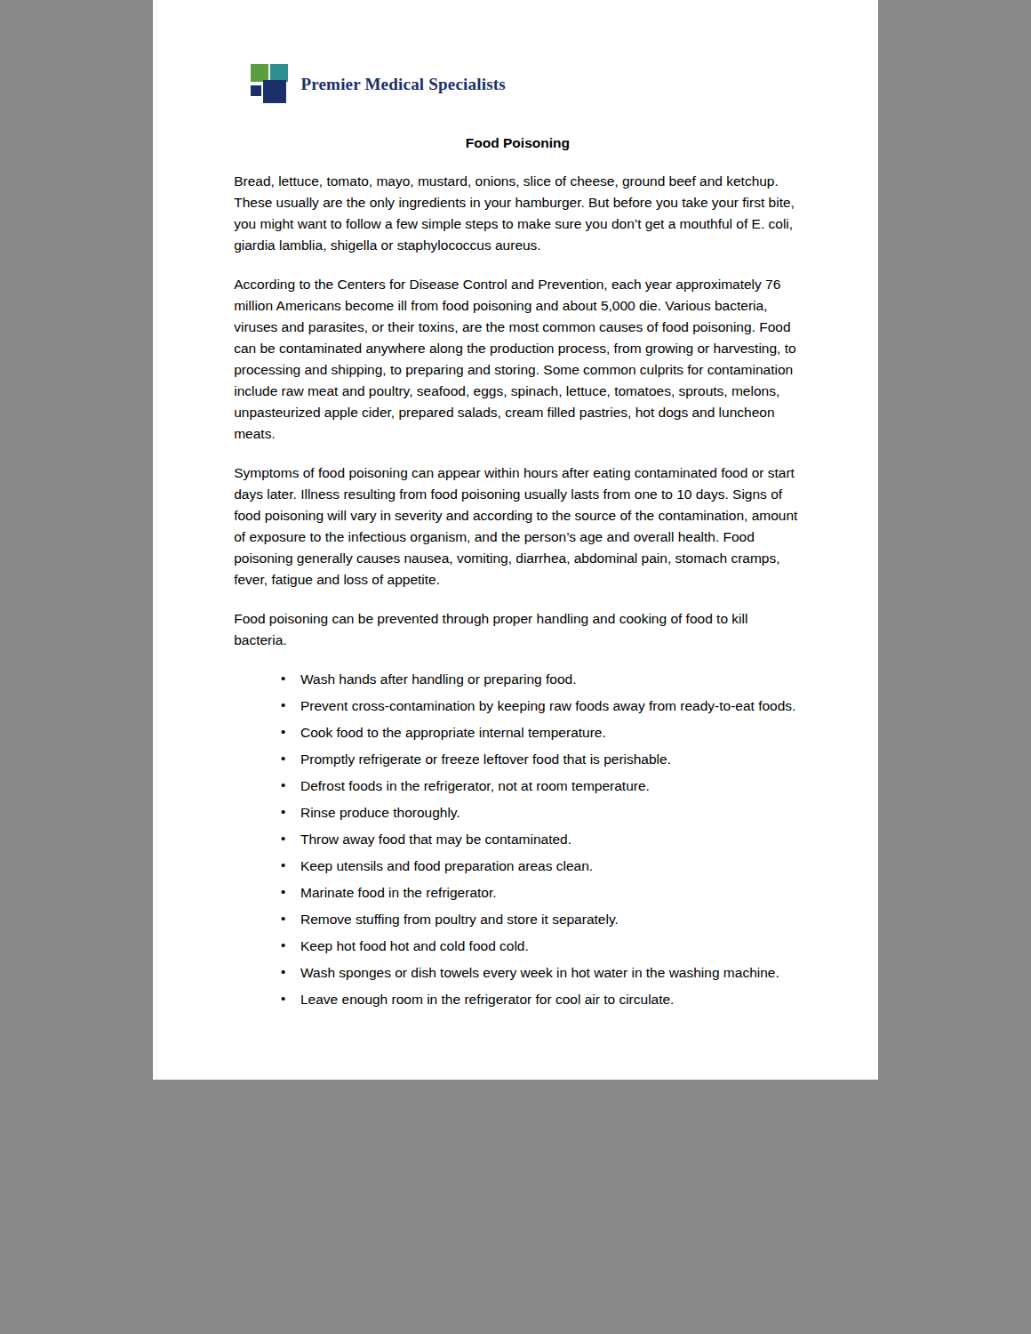Premier Medical Specialists
Food Poisoning
Bread, lettuce, tomato, mayo, mustard, onions, slice of cheese, ground beef and ketchup. These usually are the only ingredients in your hamburger. But before you take your first bite, you might want to follow a few simple steps to make sure you don’t get a mouthful of E. coli, giardia lamblia, shigella or staphylococcus aureus.
According to the Centers for Disease Control and Prevention, each year approximately 76 million Americans become ill from food poisoning and about 5,000 die. Various bacteria, viruses and parasites, or their toxins, are the most common causes of food poisoning. Food can be contaminated anywhere along the production process, from growing or harvesting, to processing and shipping, to preparing and storing. Some common culprits for contamination include raw meat and poultry, seafood, eggs, spinach, lettuce, tomatoes, sprouts, melons, unpasteurized apple cider, prepared salads, cream filled pastries, hot dogs and luncheon meats.
Symptoms of food poisoning can appear within hours after eating contaminated food or start days later. Illness resulting from food poisoning usually lasts from one to 10 days. Signs of food poisoning will vary in severity and according to the source of the contamination, amount of exposure to the infectious organism, and the person’s age and overall health. Food poisoning generally causes nausea, vomiting, diarrhea, abdominal pain, stomach cramps, fever, fatigue and loss of appetite.
Food poisoning can be prevented through proper handling and cooking of food to kill bacteria.
Wash hands after handling or preparing food.
Prevent cross-contamination by keeping raw foods away from ready-to-eat foods.
Cook food to the appropriate internal temperature.
Promptly refrigerate or freeze leftover food that is perishable.
Defrost foods in the refrigerator, not at room temperature.
Rinse produce thoroughly.
Throw away food that may be contaminated.
Keep utensils and food preparation areas clean.
Marinate food in the refrigerator.
Remove stuffing from poultry and store it separately.
Keep hot food hot and cold food cold.
Wash sponges or dish towels every week in hot water in the washing machine.
Leave enough room in the refrigerator for cool air to circulate.